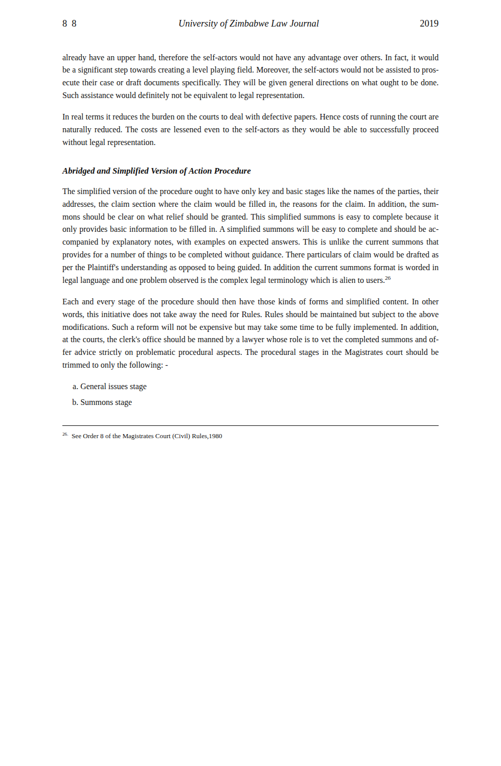8 8 University of Zimbabwe Law Journal 2019
already have an upper hand, therefore the self-actors would not have any advantage over others. In fact, it would be a significant step towards creating a level playing field. Moreover, the self-actors would not be assisted to prosecute their case or draft documents specifically. They will be given general directions on what ought to be done. Such assistance would definitely not be equivalent to legal representation.
In real terms it reduces the burden on the courts to deal with defective papers. Hence costs of running the court are naturally reduced. The costs are lessened even to the self-actors as they would be able to successfully proceed without legal representation.
Abridged and Simplified Version of Action Procedure
The simplified version of the procedure ought to have only key and basic stages like the names of the parties, their addresses, the claim section where the claim would be filled in, the reasons for the claim. In addition, the summons should be clear on what relief should be granted. This simplified summons is easy to complete because it only provides basic information to be filled in. A simplified summons will be easy to complete and should be accompanied by explanatory notes, with examples on expected answers. This is unlike the current summons that provides for a number of things to be completed without guidance. There particulars of claim would be drafted as per the Plaintiff's understanding as opposed to being guided. In addition the current summons format is worded in legal language and one problem observed is the complex legal terminology which is alien to users.26
Each and every stage of the procedure should then have those kinds of forms and simplified content. In other words, this initiative does not take away the need for Rules. Rules should be maintained but subject to the above modifications. Such a reform will not be expensive but may take some time to be fully implemented. In addition, at the courts, the clerk's office should be manned by a lawyer whose role is to vet the completed summons and offer advice strictly on problematic procedural aspects. The procedural stages in the Magistrates court should be trimmed to only the following: -
General issues stage
Summons stage
26. See Order 8 of the Magistrates Court (Civil) Rules,1980